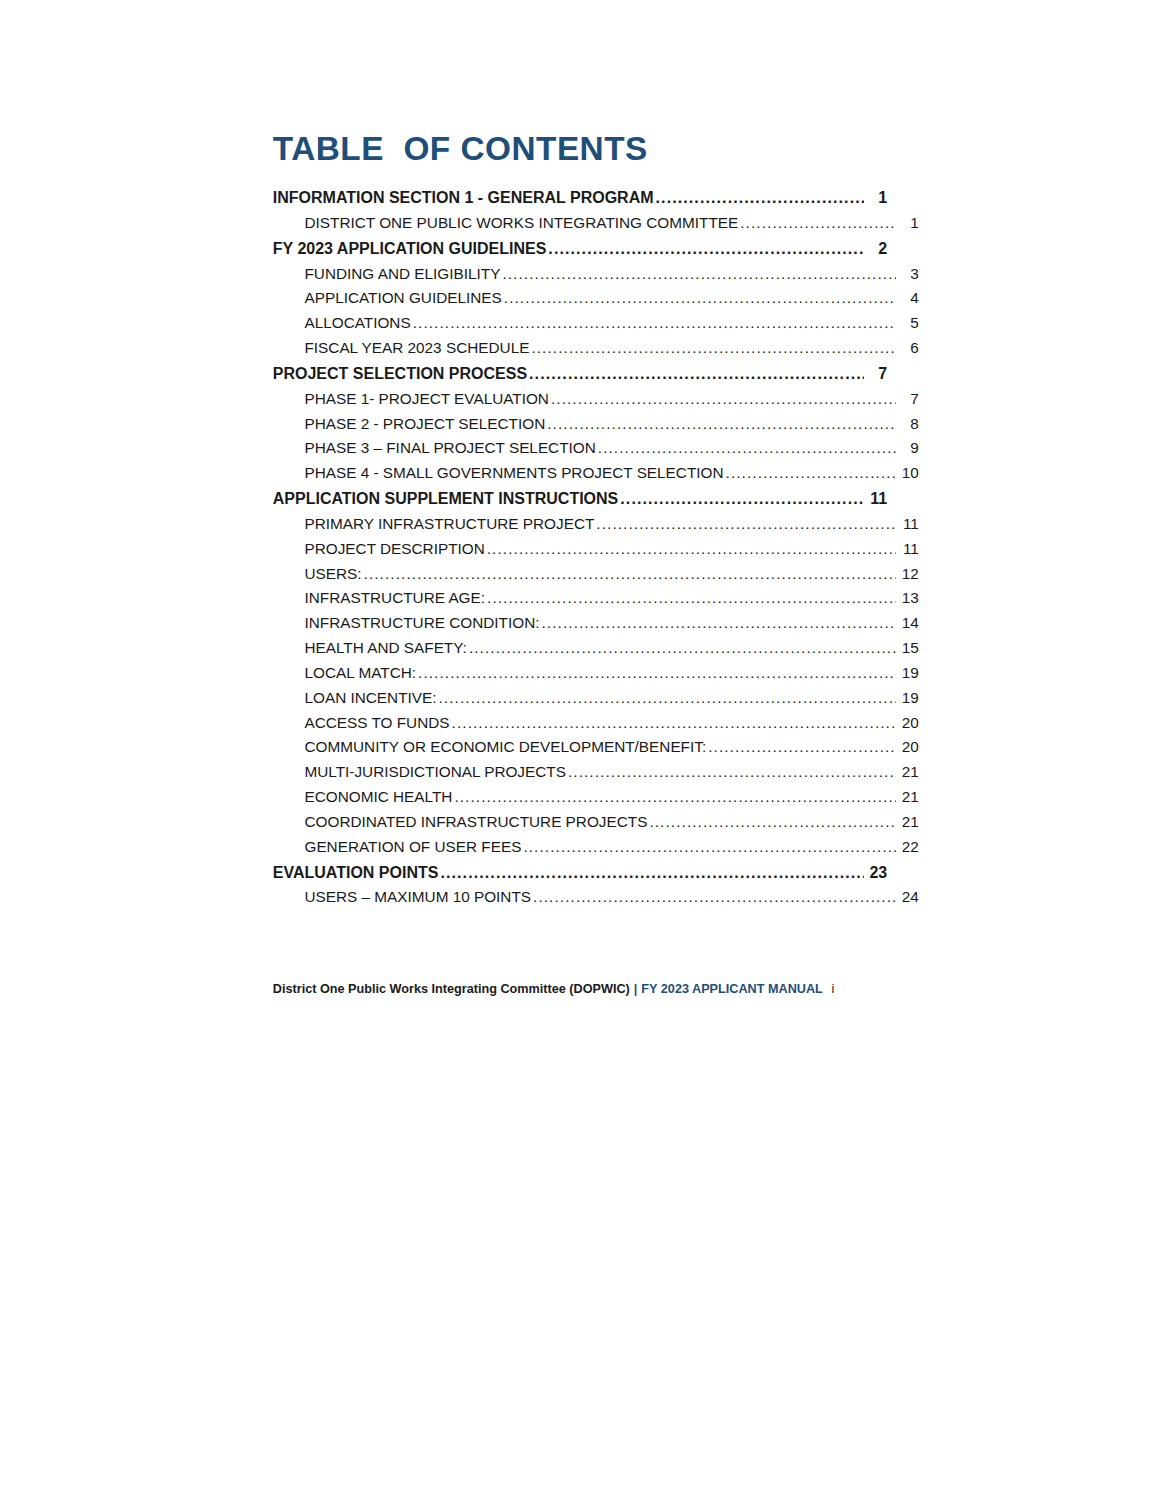TABLE OF CONTENTS
INFORMATION SECTION 1 - GENERAL PROGRAM....................................................................................................................................... 1
DISTRICT ONE PUBLIC WORKS INTEGRATING COMMITTEE....................................................................................................................... 1
FY 2023 APPLICATION GUIDELINES....................................................................................................................................... 2
FUNDING AND ELIGIBILITY....................................................................................................................... 3
APPLICATION GUIDELINES....................................................................................................................... 4
ALLOCATIONS....................................................................................................................... 5
FISCAL YEAR 2023 SCHEDULE....................................................................................................................... 6
PROJECT SELECTION PROCESS....................................................................................................................................... 7
PHASE 1- PROJECT EVALUATION....................................................................................................................... 7
PHASE 2 - PROJECT SELECTION....................................................................................................................... 8
PHASE 3 – FINAL PROJECT SELECTION....................................................................................................................... 9
PHASE 4 - SMALL GOVERNMENTS PROJECT SELECTION....................................................................................................................... 10
APPLICATION SUPPLEMENT INSTRUCTIONS....................................................................................................................................... 11
PRIMARY INFRASTRUCTURE PROJECT....................................................................................................................... 11
PROJECT DESCRIPTION....................................................................................................................... 11
USERS:....................................................................................................................... 12
INFRASTRUCTURE AGE:....................................................................................................................... 13
INFRASTRUCTURE CONDITION:....................................................................................................................... 14
HEALTH AND SAFETY:....................................................................................................................... 15
LOCAL MATCH:....................................................................................................................... 19
LOAN INCENTIVE:....................................................................................................................... 19
ACCESS TO FUNDS....................................................................................................................... 20
COMMUNITY OR ECONOMIC DEVELOPMENT/BENEFIT:....................................................................................................................... 20
MULTI-JURISDICTIONAL PROJECTS....................................................................................................................... 21
ECONOMIC HEALTH....................................................................................................................... 21
COORDINATED INFRASTRUCTURE PROJECTS....................................................................................................................... 21
GENERATION OF USER FEES....................................................................................................................... 22
EVALUATION POINTS....................................................................................................................................... 23
USERS – MAXIMUM 10 POINTS....................................................................................................................... 24
District One Public Works Integrating Committee (DOPWIC)|FY 2023 APPLICANT MANUAL i